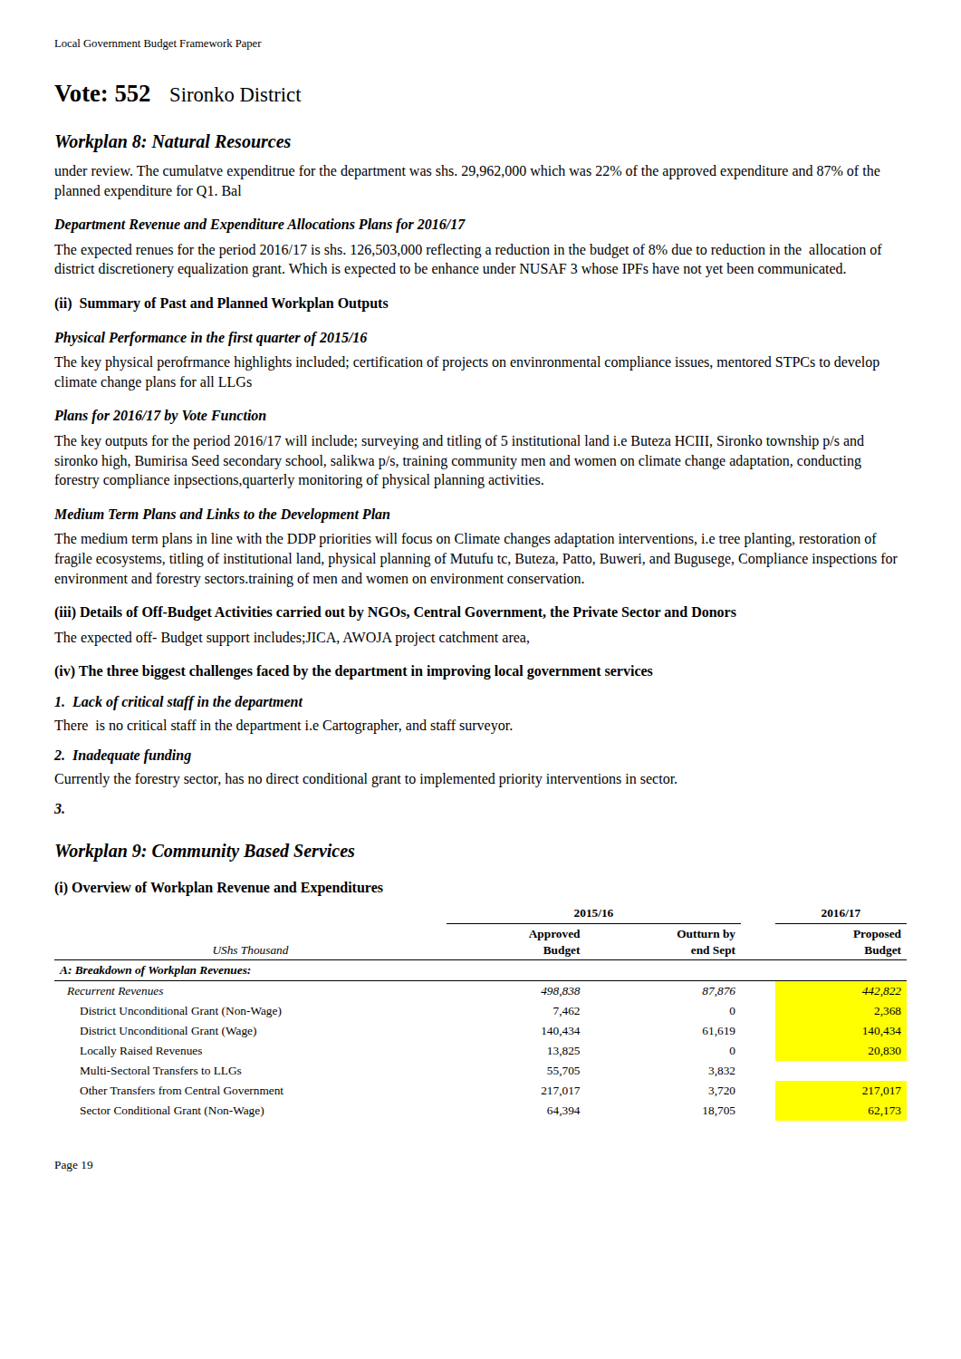Local Government Budget Framework Paper
Vote: 552 Sironko District
Workplan 8: Natural Resources
under review. The cumulatve expenditrue for the department was shs. 29,962,000 which was 22% of the approved expenditure and 87% of the planned expenditure for Q1. Bal
Department Revenue and Expenditure Allocations Plans for 2016/17
The expected renues for the period 2016/17 is shs. 126,503,000 reflecting a reduction in the budget of 8% due to reduction in the allocation of district discretionery equalization grant. Which is expected to be enhance under NUSAF 3 whose IPFs have not yet been communicated.
(ii) Summary of Past and Planned Workplan Outputs
Physical Performance in the first quarter of 2015/16
The key physical perofrmance highlights included; certification of projects on envinronmental compliance issues, mentored STPCs to develop climate change plans for all LLGs
Plans for 2016/17 by Vote Function
The key outputs for the period 2016/17 will include; surveying and titling of 5 institutional land i.e Buteza HCIII, Sironko township p/s and sironko high, Bumirisa Seed secondary school, salikwa p/s, training community men and women on climate change adaptation, conducting forestry compliance inpsections,quarterly monitoring of physical planning activities.
Medium Term Plans and Links to the Development Plan
The medium term plans in line with the DDP priorities will focus on Climate changes adaptation interventions, i.e tree planting, restoration of fragile ecosystems, titling of institutional land, physical planning of Mutufu tc, Buteza, Patto, Buweri, and Bugusege, Compliance inspections for environment and forestry sectors.training of men and women on environment conservation.
(iii) Details of Off-Budget Activities carried out by NGOs, Central Government, the Private Sector and Donors
The expected off- Budget support includes;JICA, AWOJA project catchment area,
(iv) The three biggest challenges faced by the department in improving local government services
1. Lack of critical staff in the department
There is no critical staff in the department i.e Cartographer, and staff surveyor.
2. Inadequate funding
Currently the forestry sector, has no direct conditional grant to implemented priority interventions in sector.
3.
Workplan 9: Community Based Services
(i) Overview of Workplan Revenue and Expenditures
| | 2015/16 | | 2016/17 |
| UShs Thousand | Approved Budget | Outturn by end Sept | | Proposed Budget |
| A: Breakdown of Workplan Revenues: | | | | |
| Recurrent Revenues | 498,838 | 87,876 | | 442,822 |
| District Unconditional Grant (Non-Wage) | 7,462 | 0 | | 2,368 |
| District Unconditional Grant (Wage) | 140,434 | 61,619 | | 140,434 |
| Locally Raised Revenues | 13,825 | 0 | | 20,830 |
| Multi-Sectoral Transfers to LLGs | 55,705 | 3,832 | | |
| Other Transfers from Central Government | 217,017 | 3,720 | | 217,017 |
| Sector Conditional Grant (Non-Wage) | 64,394 | 18,705 | | 62,173 |
Page 19